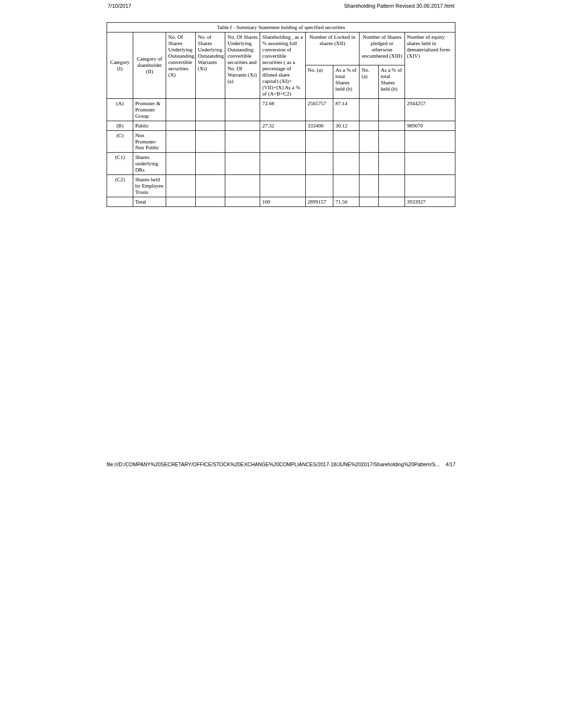7/10/2017
Shareholding Pattern Revised 30.06.2017.html
| Table I - Summary Statement holding of specified securities |
| Category (I) | Category of shareholder (II) | No. Of Shares Underlying Outstanding convertible securities (X) | No. of Shares Underlying Outstanding Warrants (Xi) | No. Of Shares Underlying Outstanding convertible securities and No. Of Warrants (Xi) (a) | Shareholding , as a % assuming full conversion of convertible securities ( as a percentage of diluted share capital) (XI)= (VII)+(X) As a % of (A+B+C2) | Number of Locked in shares (XII) | Number of Shares pledged or otherwise encumbered (XIII) | Number of equity shares held in dematerialized form (XIV) |
| No. (a) | As a % of total Shares held (b) | No. (a) | As a % of total Shares held (b) |
| (A) | Promoter & Promoter Group | | | | 72.68 | 2565757 | 87.14 | | | 2944257 |
| (B) | Public | | | | 27.32 | 333400 | 30.12 | | | 989670 |
| (C) | Non Promoter- Non Public | | | | | | | | | |
| (C1) | Shares underlying DRs | | | | | | | | | |
| (C2) | Shares held by Employee Trusts | | | | | | | | | |
| | Total | | | | 100 | 2899157 | 71.56 | | | 3933927 |
file:///D:/COMPANY%20SECRETARY/OFFICE/STOCK%20EXCHANGE%20COMPLIANCES/2017-18/JUNE%202017/Shareholding%20Pattern/Shar…
4/17